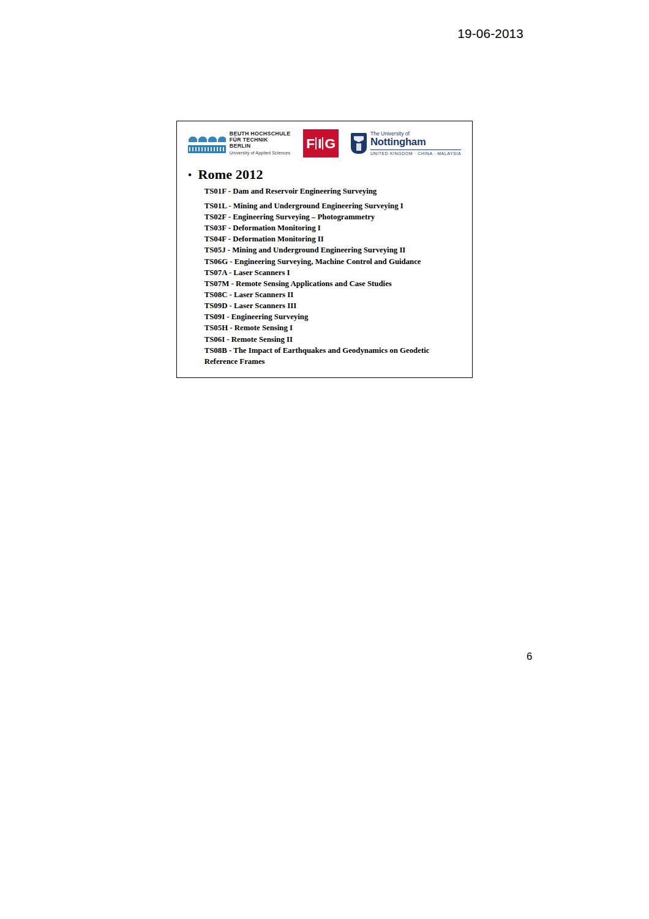19-06-2013
BEUTH HOCHSCHULE
FÜR TECHNIK
BERLIN
University of Applied Sciences
F I G
The University of
Nottingham
UNITED KINGDOM · CHINA · MALAYSIA
•
Rome 2012
TS01F - Dam and Reservoir Engineering Surveying
TS01L - Mining and Underground Engineering Surveying I
TS02F - Engineering Surveying – Photogrammetry
TS03F - Deformation Monitoring I
TS04F - Deformation Monitoring II
TS05J - Mining and Underground Engineering Surveying II
TS06G - Engineering Surveying, Machine Control and Guidance
TS07A - Laser Scanners I
TS07M - Remote Sensing Applications and Case Studies
TS08C - Laser Scanners II
TS09D - Laser Scanners III
TS09I - Engineering Surveying
TS05H - Remote Sensing I
TS06I - Remote Sensing II
TS08B - The Impact of Earthquakes and Geodynamics on GeodeticReference Frames
6